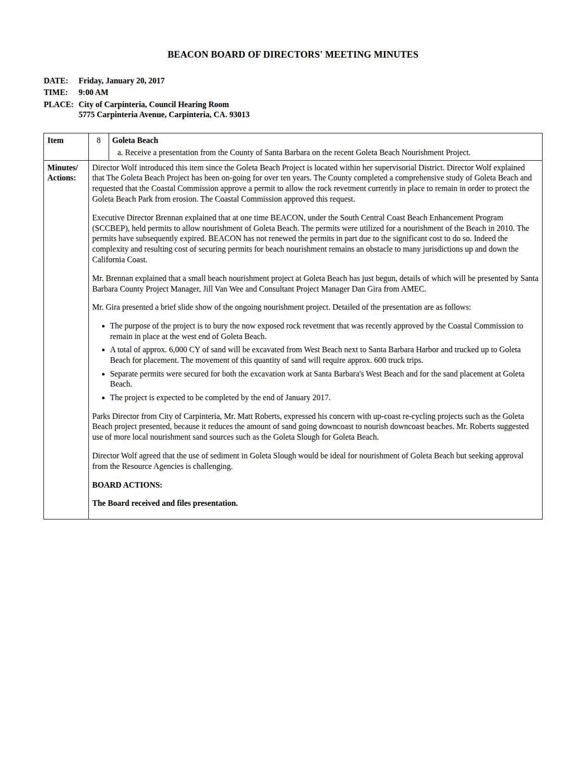BEACON BOARD OF DIRECTORS' MEETING MINUTES
| DATE: | Friday, January 20, 2017 |
| TIME: | 9:00 AM |
| PLACE: | City of Carpinteria, Council Hearing Room 5775 Carpinteria Avenue, Carpinteria, CA. 93013 |
| Item | 8 | Goleta Beach Receive a presentation from the County of Santa Barbara on the recent Goleta Beach Nourishment Project. |
| Minutes/ Actions: | Director Wolf introduced this item since the Goleta Beach Project is located within her supervisorial District. Director Wolf explained that The Goleta Beach Project has been on-going for over ten years. The County completed a comprehensive study of Goleta Beach and requested that the Coastal Commission approve a permit to allow the rock revetment currently in place to remain in order to protect the Goleta Beach Park from erosion. The Coastal Commission approved this request. Executive Director Brennan explained that at one time BEACON, under the South Central Coast Beach Enhancement Program (SCCBEP), held permits to allow nourishment of Goleta Beach. The permits were utilized for a nourishment of the Beach in 2010. The permits have subsequently expired. BEACON has not renewed the permits in part due to the significant cost to do so. Indeed the complexity and resulting cost of securing permits for beach nourishment remains an obstacle to many jurisdictions up and down the California Coast. Mr. Brennan explained that a small beach nourishment project at Goleta Beach has just begun, details of which will be presented by Santa Barbara County Project Manager, Jill Van Wee and Consultant Project Manager Dan Gira from AMEC. Mr. Gira presented a brief slide show of the ongoing nourishment project. Detailed of the presentation are as follows: The purpose of the project is to bury the now exposed rock revetment that was recently approved by the Coastal Commission to remain in place at the west end of Goleta Beach. A total of approx. 6,000 CY of sand will be excavated from West Beach next to Santa Barbara Harbor and trucked up to Goleta Beach for placement. The movement of this quantity of sand will require approx. 600 truck trips. Separate permits were secured for both the excavation work at Santa Barbara's West Beach and for the sand placement at Goleta Beach. The project is expected to be completed by the end of January 2017. Parks Director from City of Carpinteria, Mr. Matt Roberts, expressed his concern with up-coast re-cycling projects such as the Goleta Beach project presented, because it reduces the amount of sand going downcoast to nourish downcoast beaches. Mr. Roberts suggested use of more local nourishment sand sources such as the Goleta Slough for Goleta Beach. Director Wolf agreed that the use of sediment in Goleta Slough would be ideal for nourishment of Goleta Beach but seeking approval from the Resource Agencies is challenging. BOARD ACTIONS: The Board received and files presentation. |